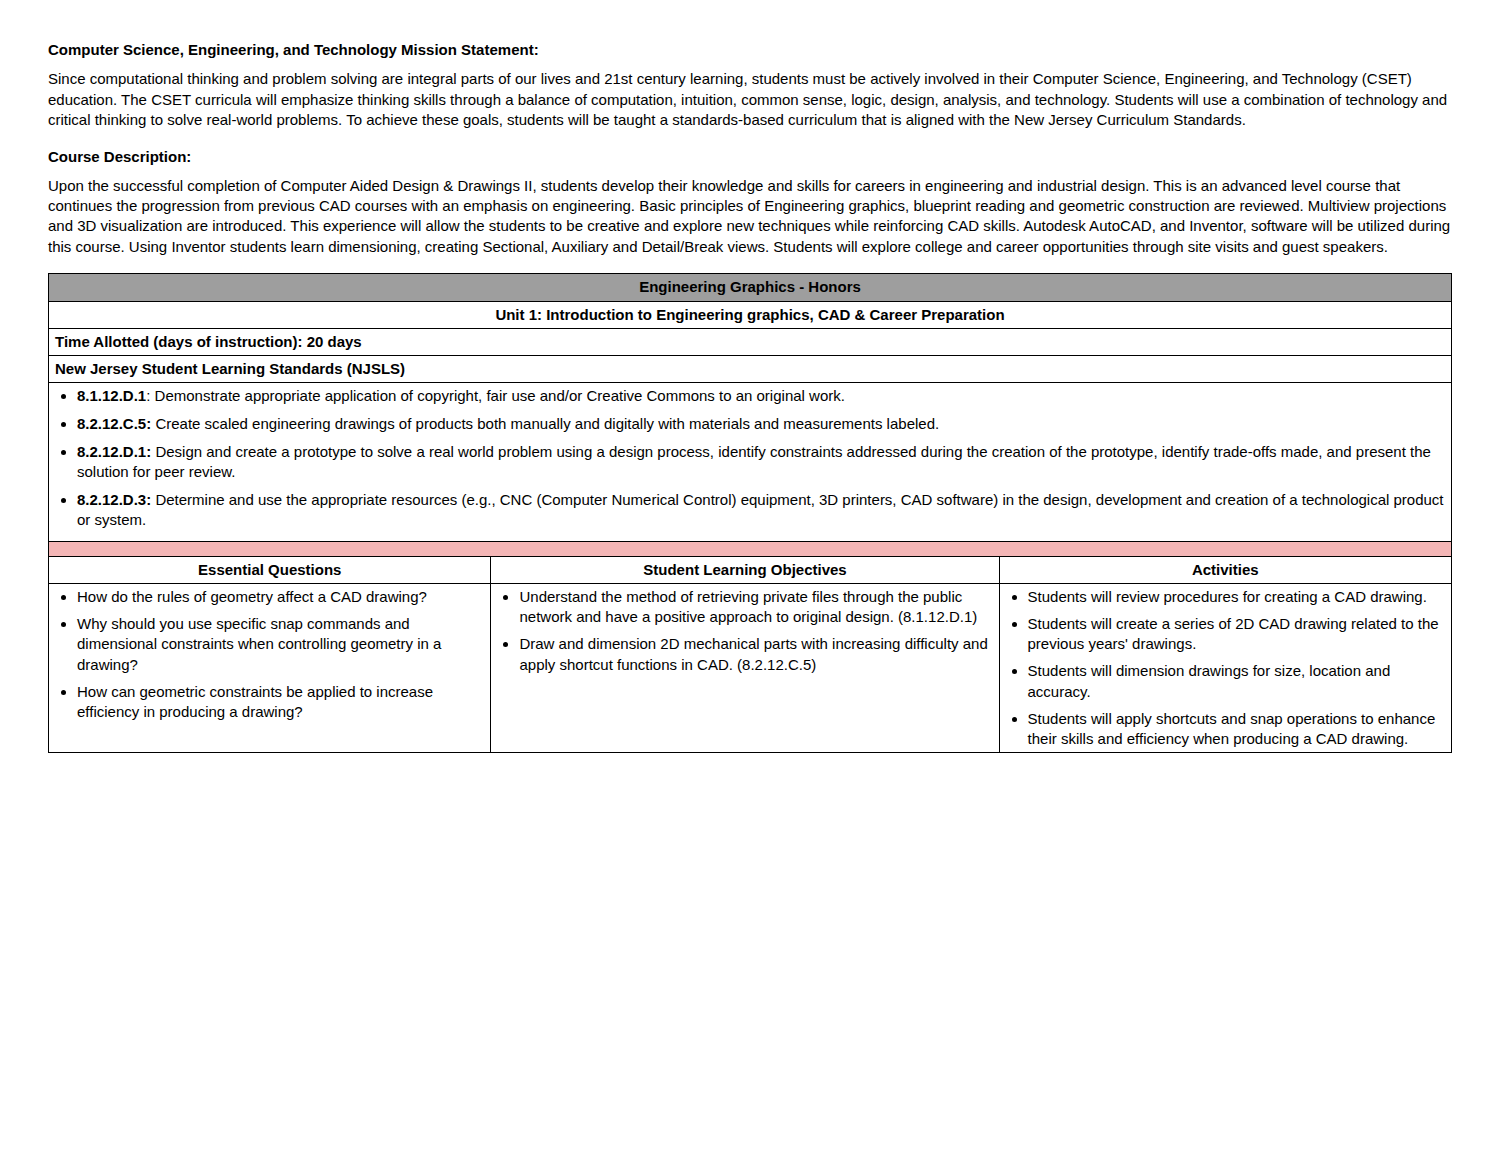Computer Science, Engineering, and Technology Mission Statement:
Since computational thinking and problem solving are integral parts of our lives and 21st century learning, students must be actively involved in their Computer Science, Engineering, and Technology (CSET) education. The CSET curricula will emphasize thinking skills through a balance of computation, intuition, common sense, logic, design, analysis, and technology. Students will use a combination of technology and critical thinking to solve real-world problems. To achieve these goals, students will be taught a standards-based curriculum that is aligned with the New Jersey Curriculum Standards.
Course Description:
Upon the successful completion of Computer Aided Design & Drawings II, students develop their knowledge and skills for careers in engineering and industrial design. This is an advanced level course that continues the progression from previous CAD courses with an emphasis on engineering. Basic principles of Engineering graphics, blueprint reading and geometric construction are reviewed. Multiview projections and 3D visualization are introduced. This experience will allow the students to be creative and explore new techniques while reinforcing CAD skills. Autodesk AutoCAD, and Inventor, software will be utilized during this course. Using Inventor students learn dimensioning, creating Sectional, Auxiliary and Detail/Break views. Students will explore college and career opportunities through site visits and guest speakers.
| Engineering Graphics - Honors |
| Unit 1: Introduction to Engineering graphics, CAD & Career Preparation |
| Time Allotted (days of instruction): 20 days |
| New Jersey Student Learning Standards (NJSLS) |
| 8.1.12.D.1 : Demonstrate appropriate application of copyright, fair use and/or Creative Commons to an original work. 8.2.12.C.5: Create scaled engineering drawings of products both manually and digitally with materials and measurements labeled. 8.2.12.D.1: Design and create a prototype to solve a real world problem using a design process, identify constraints addressed during the creation of the prototype, identify trade-offs made, and present the solution for peer review. 8.2.12.D.3: Determine and use the appropriate resources (e.g., CNC (Computer Numerical Control) equipment, 3D printers, CAD software) in the design, development and creation of a technological product or system. |
| Essential Questions | Student Learning Objectives | Activities |
| How do the rules of geometry affect a CAD drawing? Why should you use specific snap commands and dimensional constraints when controlling geometry in a drawing? How can geometric constraints be applied to increase efficiency in producing a drawing? | Understand the method of retrieving private files through the public network and have a positive approach to original design. (8.1.12.D.1) Draw and dimension 2D mechanical parts with increasing difficulty and apply shortcut functions in CAD. (8.2.12.C.5) | Students will review procedures for creating a CAD drawing. Students will create a series of 2D CAD drawing related to the previous years' drawings. Students will dimension drawings for size, location and accuracy. Students will apply shortcuts and snap operations to enhance their skills and efficiency when producing a CAD drawing. |